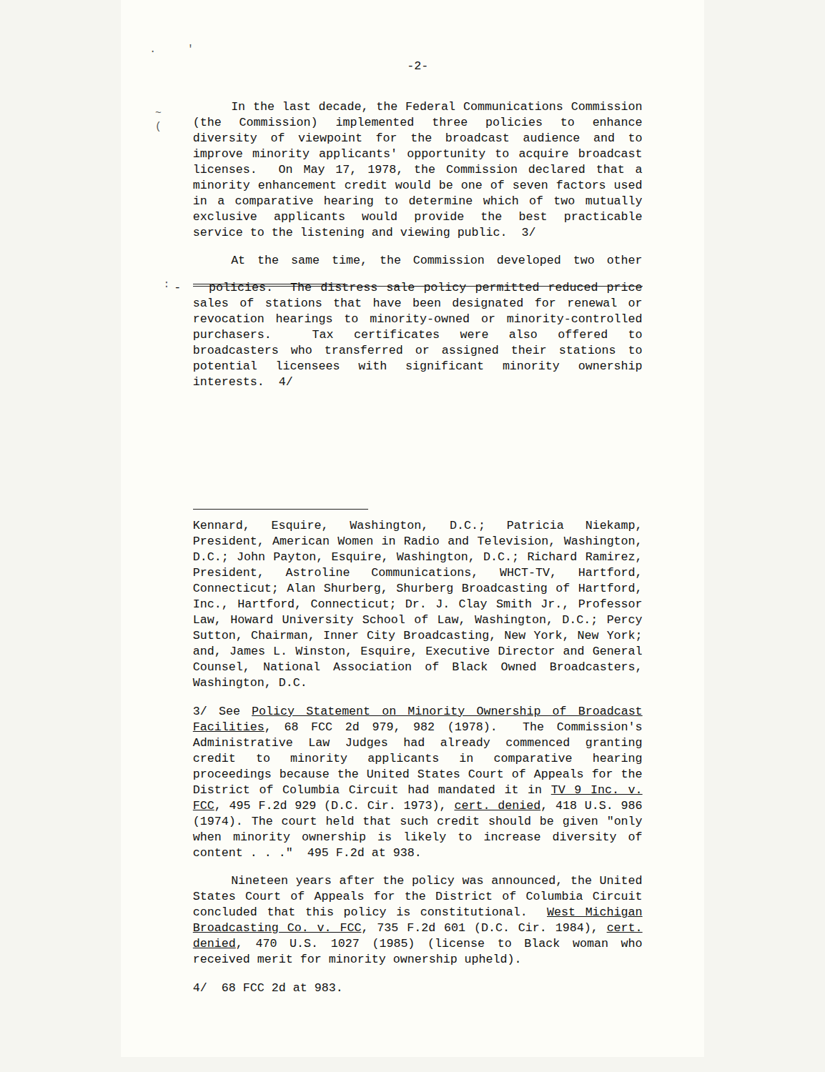. '
~
(
:
-2-
In the last decade, the Federal Communications Commission (the Commission) implemented three policies to enhance diversity of viewpoint for the broadcast audience and to improve minority applicants' opportunity to acquire broadcast licenses. On May 17, 1978, the Commission declared that a minority enhancement credit would be one of seven factors used in a comparative hearing to determine which of two mutually exclusive applicants would provide the best practicable service to the listening and viewing public. 3/
At the same time, the Commission developed two other
- policies. The distress sale policy permitted reduced price sales of stations that have been designated for renewal or revocation hearings to minority-owned or minority-controlled purchasers. Tax certificates were also offered to broadcasters who transferred or assigned their stations to potential licensees with significant minority ownership interests. 4/
Kennard, Esquire, Washington, D.C.; Patricia Niekamp, President, American Women in Radio and Television, Washington, D.C.; John Payton, Esquire, Washington, D.C.; Richard Ramirez, President, Astroline Communications, WHCT-TV, Hartford, Connecticut; Alan Shurberg, Shurberg Broadcasting of Hartford, Inc., Hartford, Connecticut; Dr. J. Clay Smith Jr., Professor Law, Howard University School of Law, Washington, D.C.; Percy Sutton, Chairman, Inner City Broadcasting, New York, New York; and, James L. Winston, Esquire, Executive Director and General Counsel, National Association of Black Owned Broadcasters, Washington, D.C.
3/ See Policy Statement on Minority Ownership of Broadcast Facilities, 68 FCC 2d 979, 982 (1978). The Commission's Administrative Law Judges had already commenced granting credit to minority applicants in comparative hearing proceedings because the United States Court of Appeals for the District of Columbia Circuit had mandated it in TV 9 Inc. v. FCC, 495 F.2d 929 (D.C. Cir. 1973), cert. denied, 418 U.S. 986 (1974). The court held that such credit should be given "only when minority ownership is likely to increase diversity of content . . ." 495 F.2d at 938.
Nineteen years after the policy was announced, the United States Court of Appeals for the District of Columbia Circuit concluded that this policy is constitutional. West Michigan Broadcasting Co. v. FCC, 735 F.2d 601 (D.C. Cir. 1984), cert. denied, 470 U.S. 1027 (1985) (license to Black woman who received merit for minority ownership upheld).
4/ 68 FCC 2d at 983.